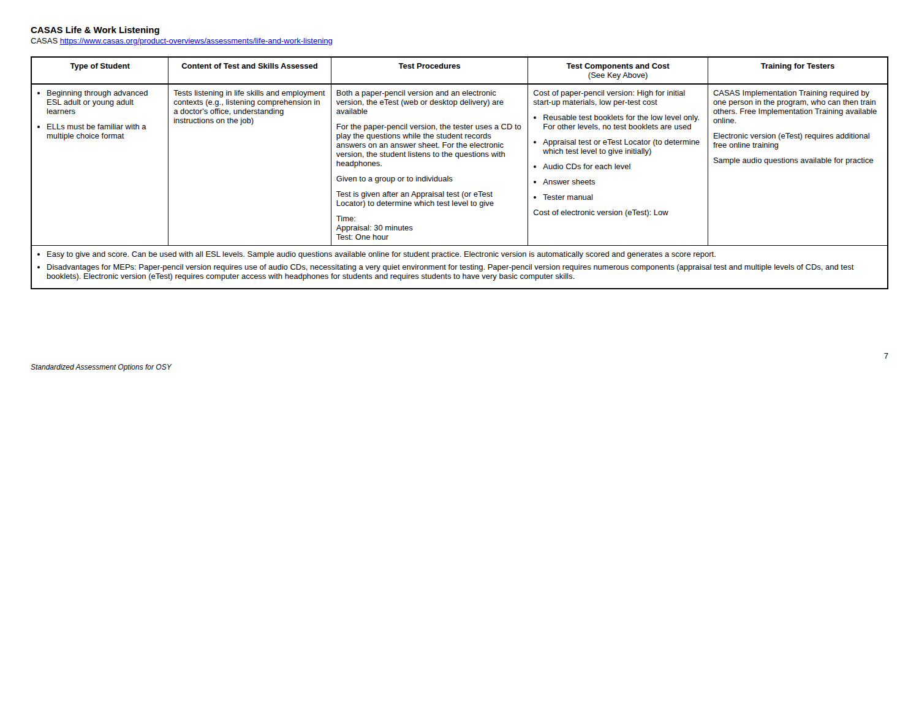CASAS Life & Work Listening
CASAS https://www.casas.org/product-overviews/assessments/life-and-work-listening
| Type of Student | Content of Test and Skills Assessed | Test Procedures | Test Components and Cost (See Key Above) | Training for Testers |
| --- | --- | --- | --- | --- |
| Beginning through advanced ESL adult or young adult learners ELLs must be familiar with a multiple choice format | Tests listening in life skills and employment contexts (e.g., listening comprehension in a doctor's office, understanding instructions on the job) | Both a paper-pencil version and an electronic version, the eTest (web or desktop delivery) are available For the paper-pencil version, the tester uses a CD to play the questions while the student records answers on an answer sheet. For the electronic version, the student listens to the questions with headphones. Given to a group or to individuals Test is given after an Appraisal test (or eTest Locator) to determine which test level to give Time: Appraisal: 30 minutes Test: One hour | Cost of paper-pencil version: High for initial start-up materials, low per-test cost Reusable test booklets for the low level only. For other levels, no test booklets are used Appraisal test or eTest Locator (to determine which test level to give initially) Audio CDs for each level Answer sheets Tester manual Cost of electronic version (eTest): Low | CASAS Implementation Training required by one person in the program, who can then train others. Free Implementation Training available online. Electronic version (eTest) requires additional free online training Sample audio questions available for practice |
| Easy to give and score. Can be used with all ESL levels. Sample audio questions available online for student practice. Electronic version is automatically scored and generates a score report. Disadvantages for MEPs: Paper-pencil version requires use of audio CDs, necessitating a very quiet environment for testing. Paper-pencil version requires numerous components (appraisal test and multiple levels of CDs, and test booklets). Electronic version (eTest) requires computer access with headphones for students and requires students to have very basic computer skills. |
7
Standardized Assessment Options for OSY